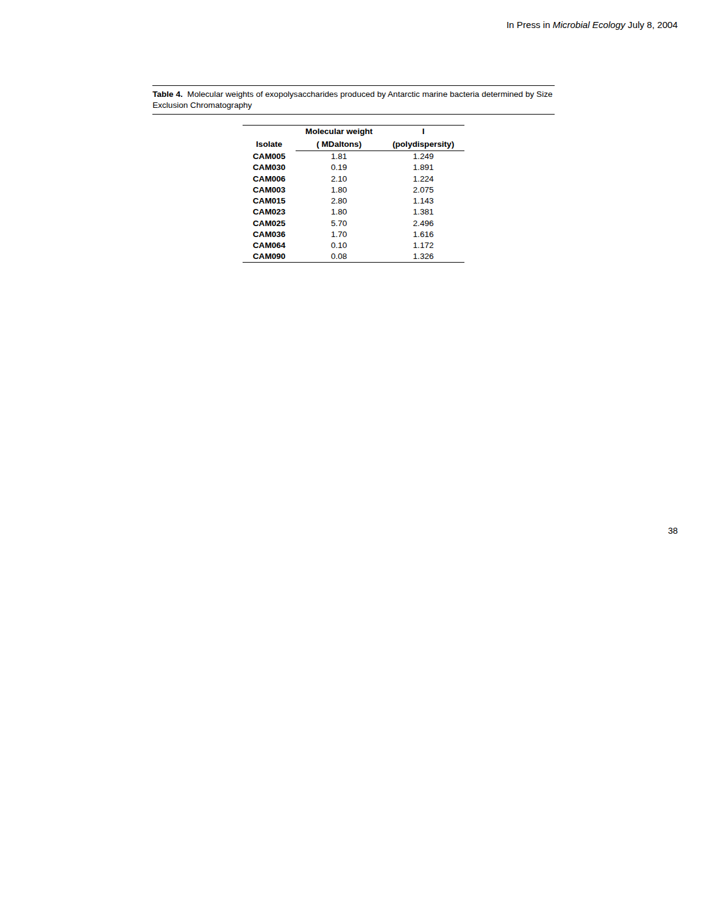In Press in Microbial Ecology July 8, 2004
Table 4. Molecular weights of exopolysaccharides produced by Antarctic marine bacteria determined by Size Exclusion Chromatography
| Isolate | Molecular weight | I |
| --- | --- | --- |
| ( MDaltons) | (polydispersity) |
| CAM005 | 1.81 | 1.249 |
| CAM030 | 0.19 | 1.891 |
| CAM006 | 2.10 | 1.224 |
| CAM003 | 1.80 | 2.075 |
| CAM015 | 2.80 | 1.143 |
| CAM023 | 1.80 | 1.381 |
| CAM025 | 5.70 | 2.496 |
| CAM036 | 1.70 | 1.616 |
| CAM064 | 0.10 | 1.172 |
| CAM090 | 0.08 | 1.326 |
38